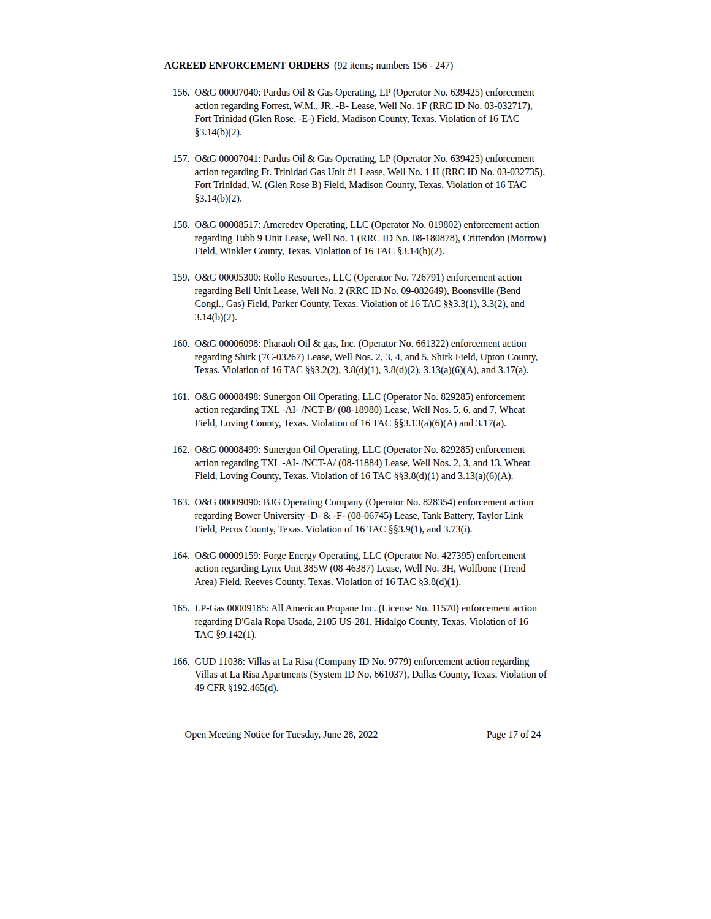AGREED ENFORCEMENT ORDERS (92 items; numbers 156 - 247)
156. O&G 00007040: Pardus Oil & Gas Operating, LP (Operator No. 639425) enforcement action regarding Forrest, W.M., JR. -B- Lease, Well No. 1F (RRC ID No. 03-032717), Fort Trinidad (Glen Rose, -E-) Field, Madison County, Texas. Violation of 16 TAC §3.14(b)(2).
157. O&G 00007041: Pardus Oil & Gas Operating, LP (Operator No. 639425) enforcement action regarding Ft. Trinidad Gas Unit #1 Lease, Well No. 1 H (RRC ID No. 03-032735), Fort Trinidad, W. (Glen Rose B) Field, Madison County, Texas. Violation of 16 TAC §3.14(b)(2).
158. O&G 00008517: Ameredev Operating, LLC (Operator No. 019802) enforcement action regarding Tubb 9 Unit Lease, Well No. 1 (RRC ID No. 08-180878), Crittendon (Morrow) Field, Winkler County, Texas. Violation of 16 TAC §3.14(b)(2).
159. O&G 00005300: Rollo Resources, LLC (Operator No. 726791) enforcement action regarding Bell Unit Lease, Well No. 2 (RRC ID No. 09-082649), Boonsville (Bend Congl., Gas) Field, Parker County, Texas. Violation of 16 TAC §§3.3(1), 3.3(2), and 3.14(b)(2).
160. O&G 00006098: Pharaoh Oil & gas, Inc. (Operator No. 661322) enforcement action regarding Shirk (7C-03267) Lease, Well Nos. 2, 3, 4, and 5, Shirk Field, Upton County, Texas. Violation of 16 TAC §§3.2(2), 3.8(d)(1), 3.8(d)(2), 3.13(a)(6)(A), and 3.17(a).
161. O&G 00008498: Sunergon Oil Operating, LLC (Operator No. 829285) enforcement action regarding TXL -AI- /NCT-B/ (08-18980) Lease, Well Nos. 5, 6, and 7, Wheat Field, Loving County, Texas. Violation of 16 TAC §§3.13(a)(6)(A) and 3.17(a).
162. O&G 00008499: Sunergon Oil Operating, LLC (Operator No. 829285) enforcement action regarding TXL -AI- /NCT-A/ (08-11884) Lease, Well Nos. 2, 3, and 13, Wheat Field, Loving County, Texas. Violation of 16 TAC §§3.8(d)(1) and 3.13(a)(6)(A).
163. O&G 00009090: BJG Operating Company (Operator No. 828354) enforcement action regarding Bower University -D- & -F- (08-06745) Lease, Tank Battery, Taylor Link Field, Pecos County, Texas. Violation of 16 TAC §§3.9(1), and 3.73(i).
164. O&G 00009159: Forge Energy Operating, LLC (Operator No. 427395) enforcement action regarding Lynx Unit 385W (08-46387) Lease, Well No. 3H, Wolfbone (Trend Area) Field, Reeves County, Texas. Violation of 16 TAC §3.8(d)(1).
165. LP-Gas 00009185: All American Propane Inc. (License No. 11570) enforcement action regarding D'Gala Ropa Usada, 2105 US-281, Hidalgo County, Texas. Violation of 16 TAC §9.142(1).
166. GUD 11038: Villas at La Risa (Company ID No. 9779) enforcement action regarding Villas at La Risa Apartments (System ID No. 661037), Dallas County, Texas. Violation of 49 CFR §192.465(d).
Open Meeting Notice for Tuesday, June 28, 2022
Page 17 of 24